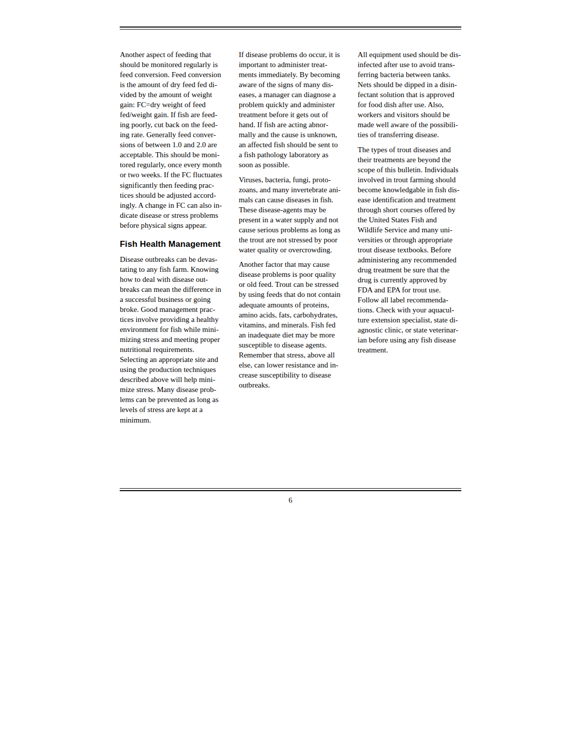Another aspect of feeding that should be monitored regularly is feed conversion. Feed conversion is the amount of dry feed fed divided by the amount of weight gain: FC=dry weight of feed fed/weight gain. If fish are feeding poorly, cut back on the feeding rate. Generally feed conversions of between 1.0 and 2.0 are acceptable. This should be monitored regularly, once every month or two weeks. If the FC fluctuates significantly then feeding practices should be adjusted accordingly. A change in FC can also indicate disease or stress problems before physical signs appear.
Fish Health Management
Disease outbreaks can be devastating to any fish farm. Knowing how to deal with disease outbreaks can mean the difference in a successful business or going broke. Good management practices involve providing a healthy environment for fish while minimizing stress and meeting proper nutritional requirements. Selecting an appropriate site and using the production techniques described above will help minimize stress. Many disease problems can be prevented as long as levels of stress are kept at a minimum.
If disease problems do occur, it is important to administer treatments immediately. By becoming aware of the signs of many diseases, a manager can diagnose a problem quickly and administer treatment before it gets out of hand. If fish are acting abnormally and the cause is unknown, an affected fish should be sent to a fish pathology laboratory as soon as possible.
Viruses, bacteria, fungi, protozoans, and many invertebrate animals can cause diseases in fish. These disease-agents may be present in a water supply and not cause serious problems as long as the trout are not stressed by poor water quality or overcrowding.
Another factor that may cause disease problems is poor quality or old feed. Trout can be stressed by using feeds that do not contain adequate amounts of proteins, amino acids, fats, carbohydrates, vitamins, and minerals. Fish fed an inadequate diet may be more susceptible to disease agents. Remember that stress, above all else, can lower resistance and increase susceptibility to disease outbreaks.
All equipment used should be disinfected after use to avoid transferring bacteria between tanks. Nets should be dipped in a disinfectant solution that is approved for food dish after use. Also, workers and visitors should be made well aware of the possibilities of transferring disease.
The types of trout diseases and their treatments are beyond the scope of this bulletin. Individuals involved in trout farming should become knowledgable in fish disease identification and treatment through short courses offered by the United States Fish and Wildlife Service and many universities or through appropriate trout disease textbooks. Before administering any recommended drug treatment be sure that the drug is currently approved by FDA and EPA for trout use. Follow all label recommendations. Check with your aquaculture extension specialist, state diagnostic clinic, or state veterinarian before using any fish disease treatment.
6